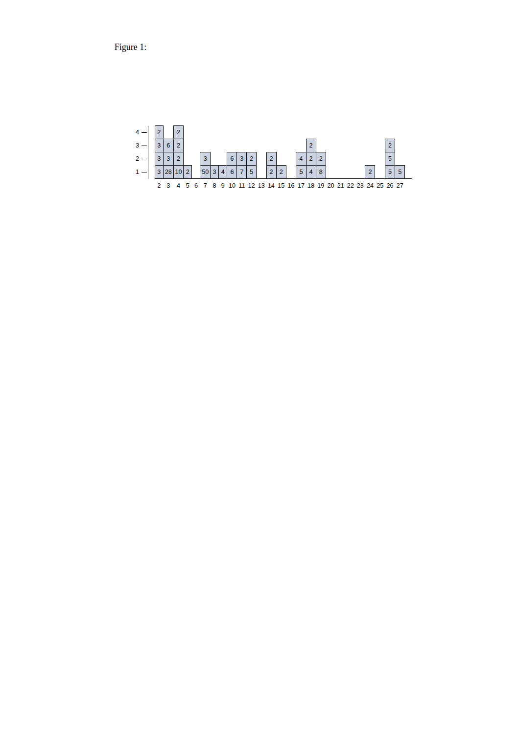Figure 1:
| 4 | | | 2 | | 2 | | | | | | | | | | | | | | | | | | | | | | | | |
| 3 | | | 3 | 6 | 2 | | | | | | | | | | | | | | 2 | | | | | | | | 2 | | |
| 2 | | | 3 | 3 | 2 | | | 3 | | | 6 | 3 | 2 | | 2 | | | 4 | 2 | 2 | | | | | | | 5 | | |
| 1 | | | 3 | 28 | 10 | 2 | | 50 | 3 | 4 | 6 | 7 | 5 | | 2 | 2 | | 5 | 4 | 8 | | | | | 2 | | 5 | 5 | |
| | | | 2 | 3 | 4 | 5 | 6 | 7 | 8 | 9 | 10 | 11 | 12 | 13 | 14 | 15 | 16 | 17 | 18 | 19 | 20 | 21 | 22 | 23 | 24 | 25 | 26 | 27 | |